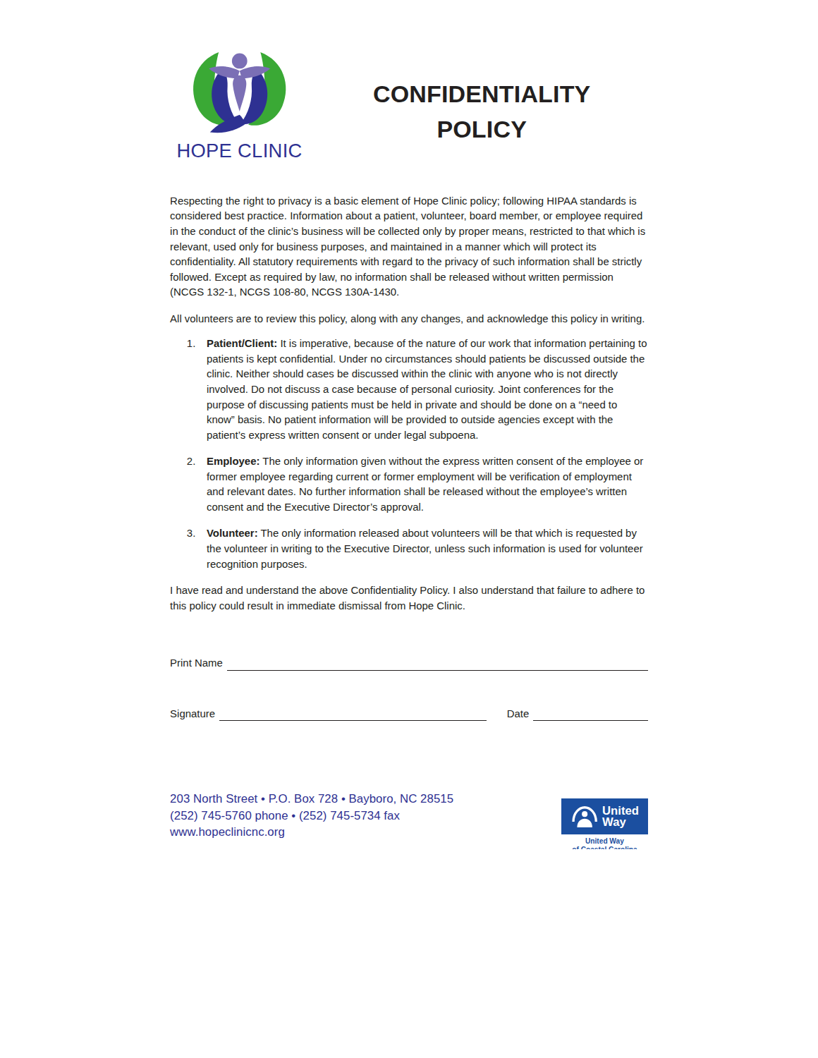HOPE CLINIC
CONFIDENTIALITY POLICY
Respecting the right to privacy is a basic element of Hope Clinic policy; following HIPAA standards is considered best practice. Information about a patient, volunteer, board member, or employee required in the conduct of the clinic’s business will be collected only by proper means, restricted to that which is relevant, used only for business purposes, and maintained in a manner which will protect its confidentiality. All statutory requirements with regard to the privacy of such information shall be strictly followed. Except as required by law, no information shall be released without written permission (NCGS 132-1, NCGS 108-80, NCGS 130A-1430.
All volunteers are to review this policy, along with any changes, and acknowledge this policy in writing.
Patient/Client: It is imperative, because of the nature of our work that information pertaining to patients is kept confidential. Under no circumstances should patients be discussed outside the clinic. Neither should cases be discussed within the clinic with anyone who is not directly involved. Do not discuss a case because of personal curiosity. Joint conferences for the purpose of discussing patients must be held in private and should be done on a “need to know” basis. No patient information will be provided to outside agencies except with the patient’s express written consent or under legal subpoena.
Employee: The only information given without the express written consent of the employee or former employee regarding current or former employment will be verification of employment and relevant dates. No further information shall be released without the employee’s written consent and the Executive Director’s approval.
Volunteer: The only information released about volunteers will be that which is requested by the volunteer in writing to the Executive Director, unless such information is used for volunteer recognition purposes.
I have read and understand the above Confidentiality Policy. I also understand that failure to adhere to this policy could result in immediate dismissal from Hope Clinic.
Print Name
Signature Date
203 North Street • P.O. Box 728 • Bayboro, NC 28515
(252) 745-5760 phone • (252) 745-5734 fax
www.hopeclinicnc.org
United
Way
United Way of Coastal Carolina